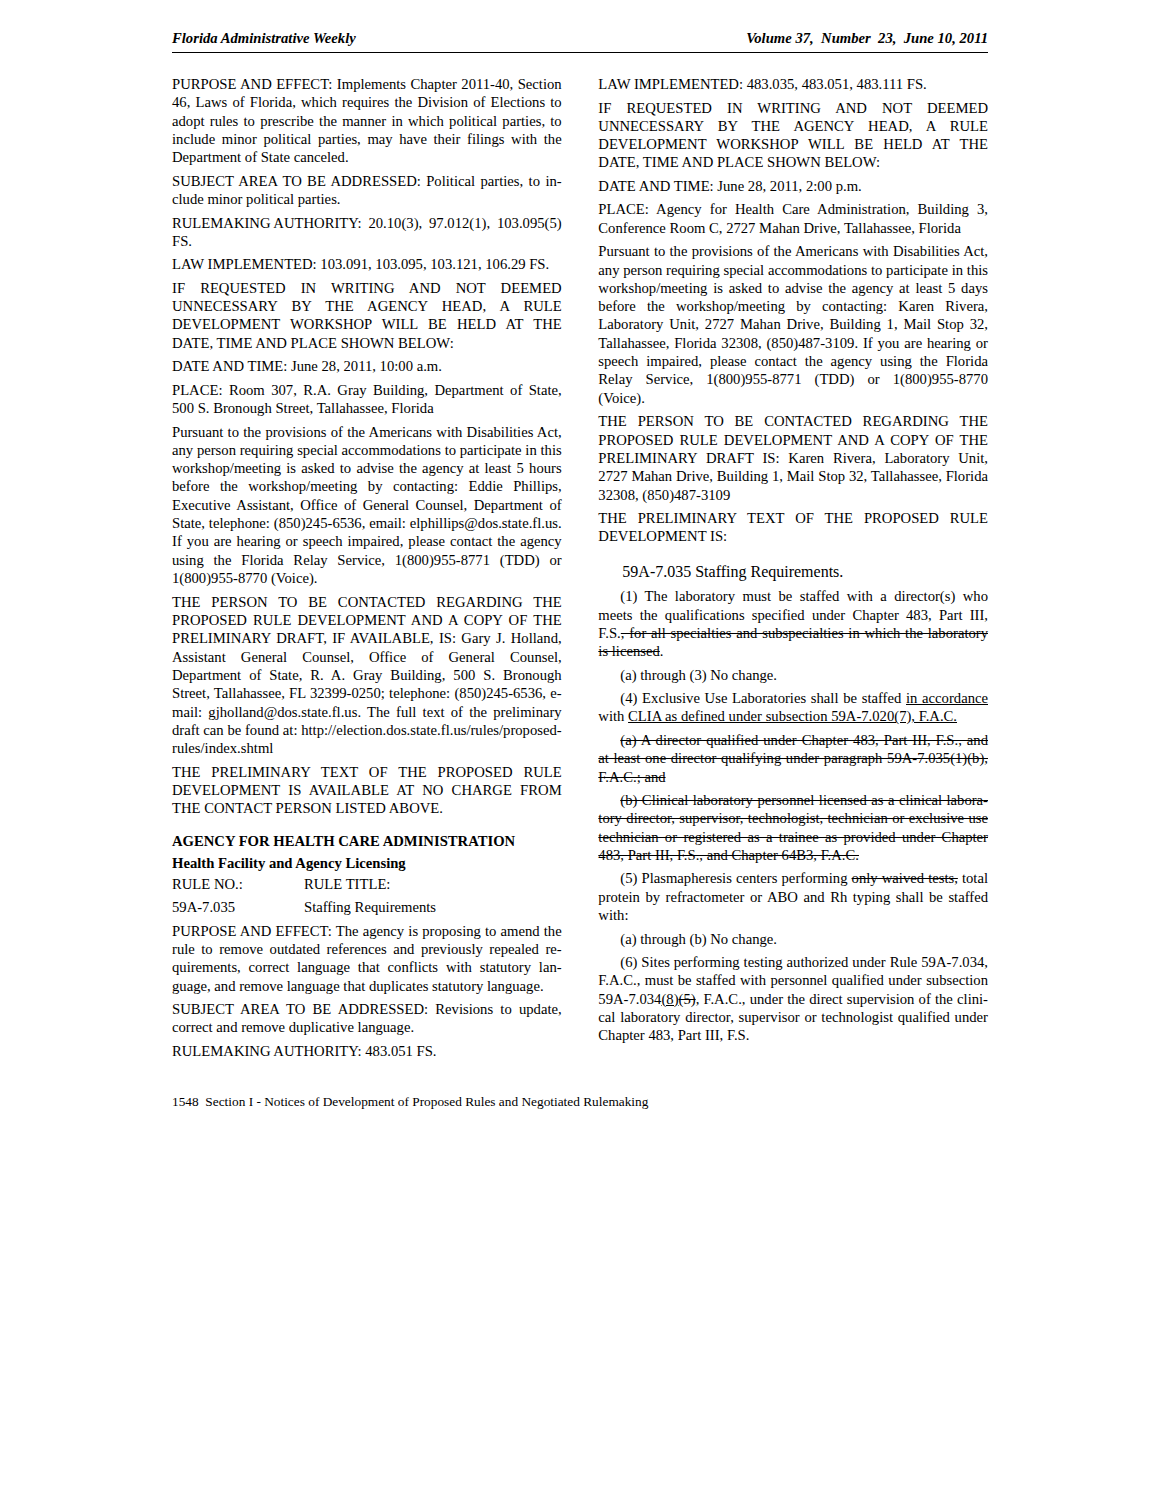Florida Administrative Weekly
Volume 37, Number 23, June 10, 2011
PURPOSE AND EFFECT: Implements Chapter 2011-40, Section 46, Laws of Florida, which requires the Division of Elections to adopt rules to prescribe the manner in which political parties, to include minor political parties, may have their filings with the Department of State canceled.
SUBJECT AREA TO BE ADDRESSED: Political parties, to include minor political parties.
RULEMAKING AUTHORITY: 20.10(3), 97.012(1), 103.095(5) FS.
LAW IMPLEMENTED: 103.091, 103.095, 103.121, 106.29 FS.
IF REQUESTED IN WRITING AND NOT DEEMED UNNECESSARY BY THE AGENCY HEAD, A RULE DEVELOPMENT WORKSHOP WILL BE HELD AT THE DATE, TIME AND PLACE SHOWN BELOW:
DATE AND TIME: June 28, 2011, 10:00 a.m.
PLACE: Room 307, R.A. Gray Building, Department of State, 500 S. Bronough Street, Tallahassee, Florida
Pursuant to the provisions of the Americans with Disabilities Act, any person requiring special accommodations to participate in this workshop/meeting is asked to advise the agency at least 5 hours before the workshop/meeting by contacting: Eddie Phillips, Executive Assistant, Office of General Counsel, Department of State, telephone: (850)245-6536, email: elphillips@dos.state.fl.us. If you are hearing or speech impaired, please contact the agency using the Florida Relay Service, 1(800)955-8771 (TDD) or 1(800)955-8770 (Voice).
THE PERSON TO BE CONTACTED REGARDING THE PROPOSED RULE DEVELOPMENT AND A COPY OF THE PRELIMINARY DRAFT, IF AVAILABLE, IS: Gary J. Holland, Assistant General Counsel, Office of General Counsel, Department of State, R. A. Gray Building, 500 S. Bronough Street, Tallahassee, FL 32399-0250; telephone: (850)245-6536, e-mail: gjholland@dos.state.fl.us. The full text of the preliminary draft can be found at: http://election.dos.state.fl.us/rules/proposed-rules/index.shtml
THE PRELIMINARY TEXT OF THE PROPOSED RULE DEVELOPMENT IS AVAILABLE AT NO CHARGE FROM THE CONTACT PERSON LISTED ABOVE.
AGENCY FOR HEALTH CARE ADMINISTRATION
Health Facility and Agency Licensing
RULE NO.: RULE TITLE:
59A-7.035 Staffing Requirements
PURPOSE AND EFFECT: The agency is proposing to amend the rule to remove outdated references and previously repealed requirements, correct language that conflicts with statutory language, and remove language that duplicates statutory language.
SUBJECT AREA TO BE ADDRESSED: Revisions to update, correct and remove duplicative language.
RULEMAKING AUTHORITY: 483.051 FS.
LAW IMPLEMENTED: 483.035, 483.051, 483.111 FS.
IF REQUESTED IN WRITING AND NOT DEEMED UNNECESSARY BY THE AGENCY HEAD, A RULE DEVELOPMENT WORKSHOP WILL BE HELD AT THE DATE, TIME AND PLACE SHOWN BELOW:
DATE AND TIME: June 28, 2011, 2:00 p.m.
PLACE: Agency for Health Care Administration, Building 3, Conference Room C, 2727 Mahan Drive, Tallahassee, Florida
Pursuant to the provisions of the Americans with Disabilities Act, any person requiring special accommodations to participate in this workshop/meeting is asked to advise the agency at least 5 days before the workshop/meeting by contacting: Karen Rivera, Laboratory Unit, 2727 Mahan Drive, Building 1, Mail Stop 32, Tallahassee, Florida 32308, (850)487-3109. If you are hearing or speech impaired, please contact the agency using the Florida Relay Service, 1(800)955-8771 (TDD) or 1(800)955-8770 (Voice).
THE PERSON TO BE CONTACTED REGARDING THE PROPOSED RULE DEVELOPMENT AND A COPY OF THE PRELIMINARY DRAFT IS: Karen Rivera, Laboratory Unit, 2727 Mahan Drive, Building 1, Mail Stop 32, Tallahassee, Florida 32308, (850)487-3109
THE PRELIMINARY TEXT OF THE PROPOSED RULE DEVELOPMENT IS:
59A-7.035 Staffing Requirements.
(1) The laboratory must be staffed with a director(s) who meets the qualifications specified under Chapter 483, Part III, F.S., for all specialties and subspecialties in which the laboratory is licensed.
(a) through (3) No change.
(4) Exclusive Use Laboratories shall be staffed in accordance with CLIA as defined under subsection 59A-7.020(7), F.A.C.
(a) A director qualified under Chapter 483, Part III, F.S., and at least one director qualifying under paragraph 59A-7.035(1)(b), F.A.C.; and
(b) Clinical laboratory personnel licensed as a clinical laboratory director, supervisor, technologist, technician or exclusive use technician or registered as a trainee as provided under Chapter 483, Part III, F.S., and Chapter 64B3, F.A.C.
(5) Plasmapheresis centers performing only waived tests, total protein by refractometer or ABO and Rh typing shall be staffed with:
(a) through (b) No change.
(6) Sites performing testing authorized under Rule 59A-7.034, F.A.C., must be staffed with personnel qualified under subsection 59A-7.034(8)(5), F.A.C., under the direct supervision of the clinical laboratory director, supervisor or technologist qualified under Chapter 483, Part III, F.S.
1548 Section I - Notices of Development of Proposed Rules and Negotiated Rulemaking